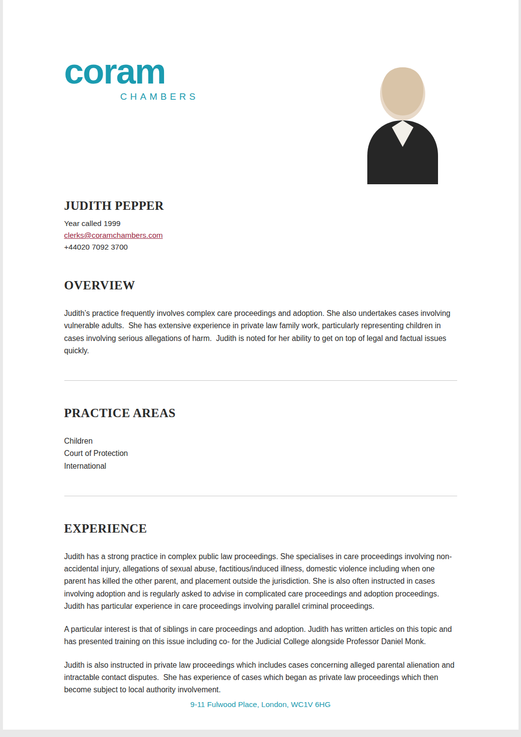coram
CHAMBERS
JUDITH PEPPER
Year called 1999
clerks@coramchambers.com
+44020 7092 3700
OVERVIEW
Judith’s practice frequently involves complex care proceedings and adoption. She also undertakes cases involving vulnerable adults. She has extensive experience in private law family work, particularly representing children in cases involving serious allegations of harm. Judith is noted for her ability to get on top of legal and factual issues quickly.
PRACTICE AREAS
Children
Court of Protection
International
EXPERIENCE
Judith has a strong practice in complex public law proceedings. She specialises in care proceedings involving non-accidental injury, allegations of sexual abuse, factitious/induced illness, domestic violence including when one parent has killed the other parent, and placement outside the jurisdiction. She is also often instructed in cases involving adoption and is regularly asked to advise in complicated care proceedings and adoption proceedings. Judith has particular experience in care proceedings involving parallel criminal proceedings.
A particular interest is that of siblings in care proceedings and adoption. Judith has written articles on this topic and has presented training on this issue including co- for the Judicial College alongside Professor Daniel Monk.
Judith is also instructed in private law proceedings which includes cases concerning alleged parental alienation and intractable contact disputes. She has experience of cases which began as private law proceedings which then become subject to local authority involvement.
9-11 Fulwood Place, London, WC1V 6HG